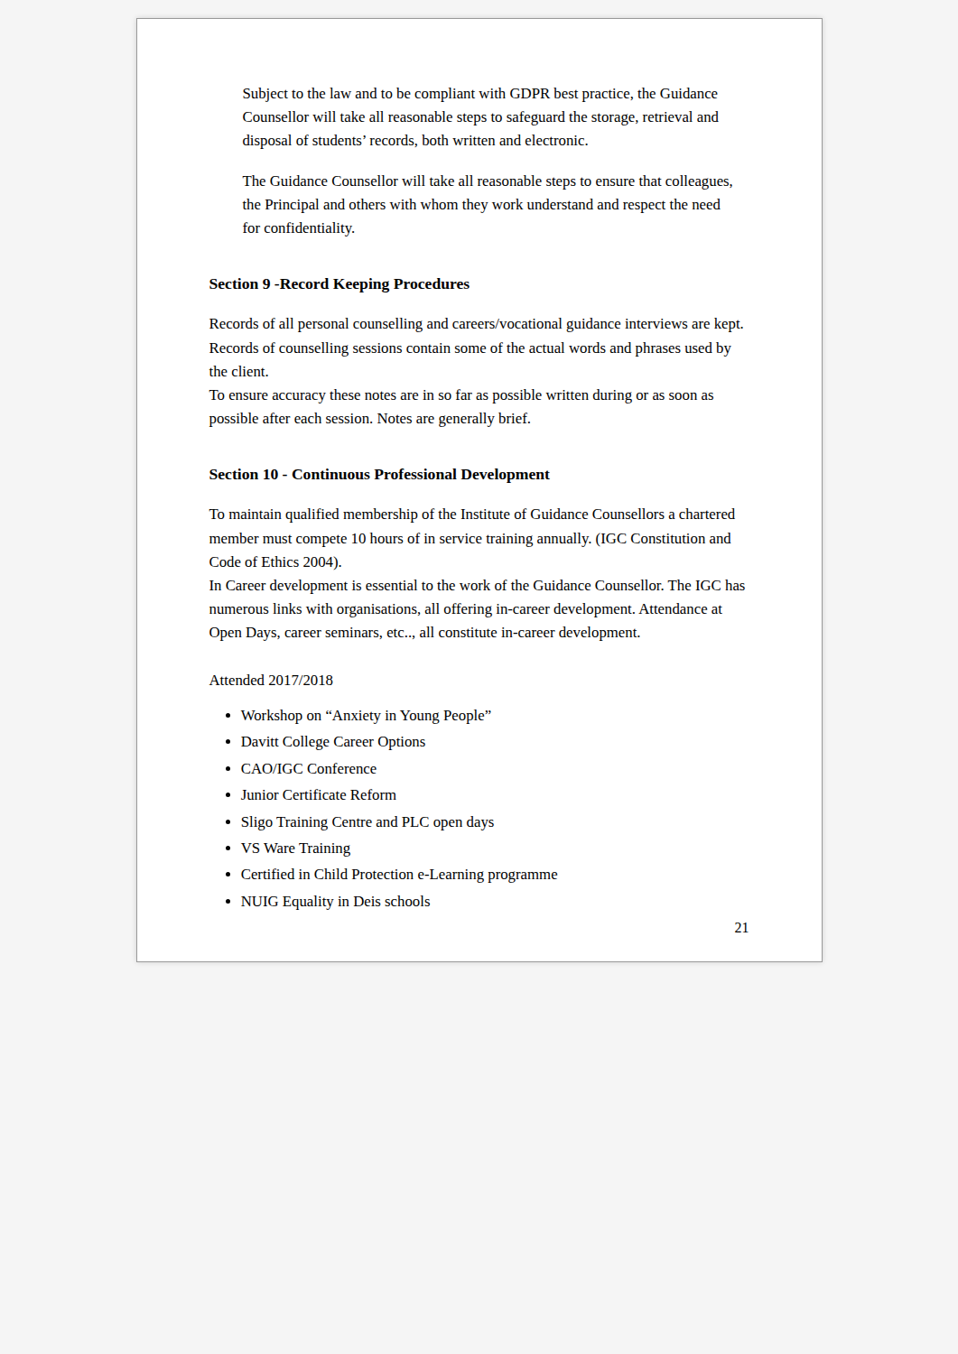Subject to the law and to be compliant with GDPR best practice, the Guidance Counsellor will take all reasonable steps to safeguard the storage, retrieval and disposal of students’ records, both written and electronic.
The Guidance Counsellor will take all reasonable steps to ensure that colleagues, the Principal and others with whom they work understand and respect the need for confidentiality.
Section 9 -Record Keeping Procedures
Records of all personal counselling and careers/vocational guidance interviews are kept.
Records of counselling sessions contain some of the actual words and phrases used by the client.
To ensure accuracy these notes are in so far as possible written during or as soon as possible after each session. Notes are generally brief.
Section 10 - Continuous Professional Development
To maintain qualified membership of the Institute of Guidance Counsellors a chartered member must compete 10 hours of in service training annually. (IGC Constitution and Code of Ethics 2004).
In Career development is essential to the work of the Guidance Counsellor. The IGC has numerous links with organisations, all offering in-career development. Attendance at Open Days, career seminars, etc.., all constitute in-career development.
Attended 2017/2018
Workshop on “Anxiety in Young People”
Davitt College Career Options
CAO/IGC Conference
Junior Certificate Reform
Sligo Training Centre and PLC open days
VS Ware Training
Certified in Child Protection e-Learning programme
NUIG Equality in Deis schools
21